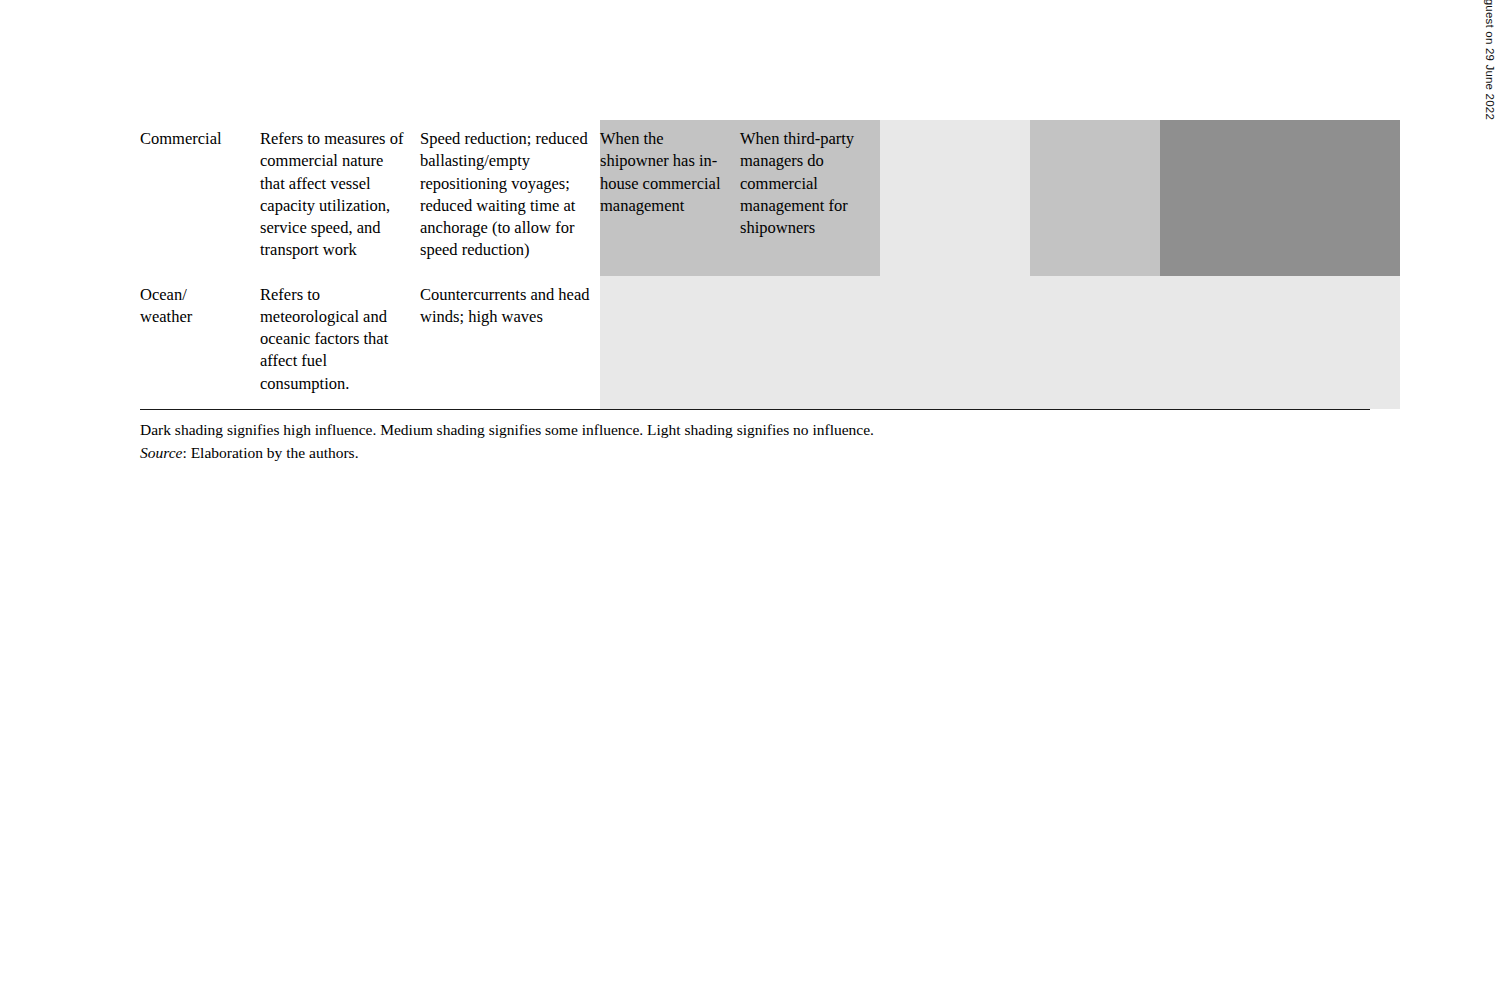Downloaded from http://direct.mit.edu/glep/article-pdf/21/2/99/1911853/glep_a_00586.pdf by guest on 29 June 2022
| Commercial | Refers to measures of commercial nature that affect vessel capacity utilization, service speed, and transport work | Speed reduction; reduced ballasting/empty repositioning voyages; reduced waiting time at anchorage (to allow for speed reduction) | When the shipowner has in-house commercial management | When third-party managers do commercial management for shipowners | | | |
| Ocean/ weather | Refers to meteorological and oceanic factors that affect fuel consumption. | Countercurrents and head winds; high waves | | | | | |
Dark shading signifies high influence. Medium shading signifies some influence. Light shading signifies no influence.
Source: Elaboration by the authors.